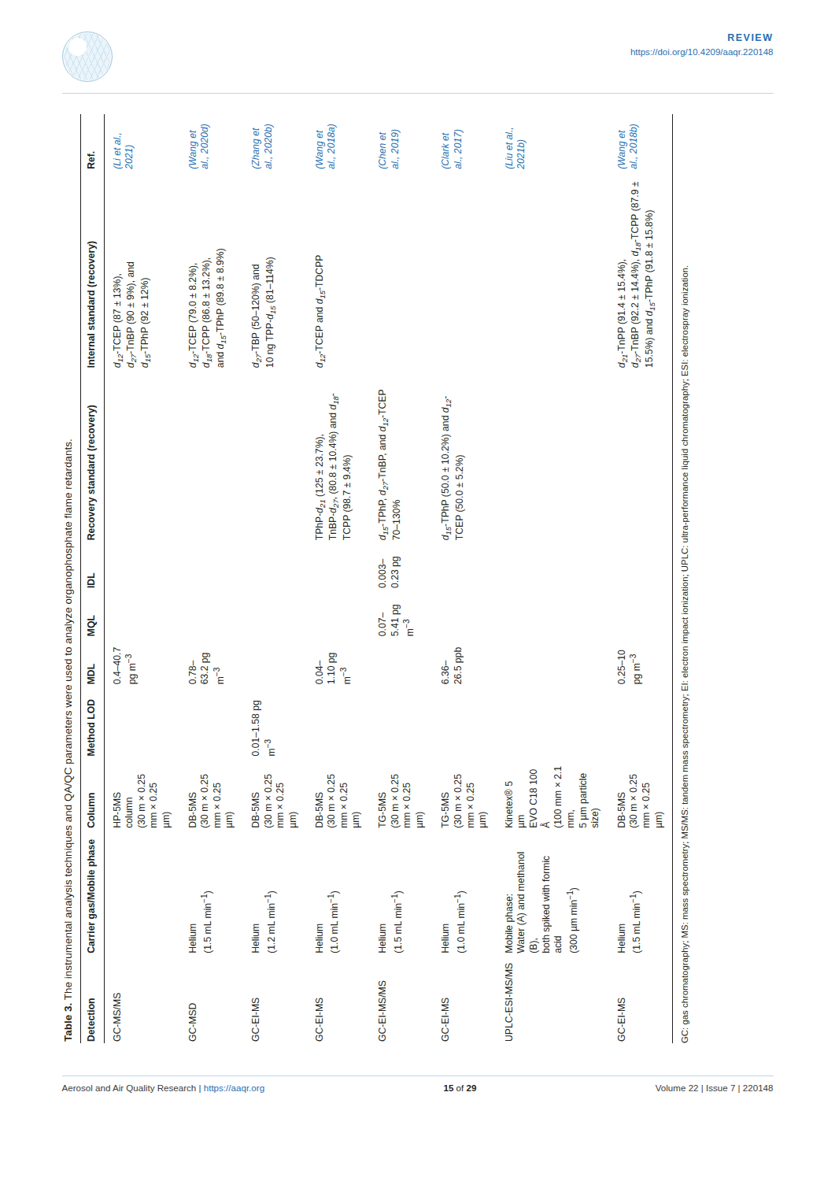REVIEW
https://doi.org/10.4209/aaqr.220148
Table 3. The instrumental analysis techniques and QA/QC parameters were used to analyze organophosphate flame retardants.
| Detection | Carrier gas/Mobile phase | Column | Method LOD | MDL | MQL | IDL | Recovery standard (recovery) | Internal standard (recovery) | Ref. |
| --- | --- | --- | --- | --- | --- | --- | --- | --- | --- |
| GC-MS/MS | | HP-5MS column (30 m × 0.25 mm × 0.25 µm) | | 0.4–40.7 pg m −3 | | | | d 12 -TCEP (87 ± 13%), d 27 -TnBP (90 ± 9%), and d 15 -TPhP (92 ± 12%) | (Li et al. , 2021) |
| GC-MSD | Helium (1.5 mL min −1 ) | DB-5MS (30 m × 0.25 mm × 0.25 µm) | | 0.78–63.2 pg m −3 | | | | d 12 -TCEP (79.0 ± 8.2%), d 18 -TCPP (86.8 ± 13.2%), and d 15 -TPhP (89.8 ± 8.9%) | (Wang et al. , 2020d) |
| GC-EI-MS | Helium (1.2 mL min −1 ) | DB-5MS (30 m × 0.25 mm × 0.25 µm) | 0.01–1.58 pg m −3 | | | | | d 27 -TBP (50–120%) and 10 ng TPP- d 15 (81–114%) | (Zhang et al. , 2020b) |
| GC-EI-MS | Helium (1.0 mL min −1 ) | DB-5MS (30 m × 0.25 mm × 0.25 µm) | | 0.04–1.10 pg m −3 | | | TPhP- d 21 (125 ± 23.7%), TnBP- d 27 , (80.8 ± 10.4%) and d 18 -TCPP (98.7 ± 9.4%) | d 12 -TCEP and d 15 -TDCPP | (Wang et al. , 2018a) |
| GC-EI-MS/MS | Helium (1.5 mL min −1 ) | TG-5MS (30 m × 0.25 mm × 0.25 µm) | | | 0.07–5.41 pg m −3 | 0.003–0.23 pg | d 15 -TPhP, d 27 -TnBP, and d 12 -TCEP 70–130% | | (Chen et al. , 2019) |
| GC-EI-MS | Helium (1.0 mL min −1 ) | TG-5MS (30 m × 0.25 mm × 0.25 µm) | | 6.36–26.5 ppb | | | d 15 -TPhP (50.0 ± 10.2%) and d 12 -TCEP (50.0 ± 5.2%) | | (Clark et al. , 2017) |
| UPLC-ESI-MS/MS | Mobile phase: Water (A) and methanol (B), both spiked with formic acid (300 µm min −1 ) | Kinetex® 5 µm EVO C18 100 Å (100 mm × 2.1 mm, 5 µm particle size) | | | | | | | (Liu et al. , 2021b) |
| GC-EI-MS | Helium (1.5 mL min −1 ) | DB-5MS (30 m × 0.25 mm × 0.25 µm) | | 0.25–10 pg m −3 | | | | d 21 -TnPP (91.4 ± 15.4%), d 27 -TnBP (92.2 ± 14.4%), d 18 -TCPP (87.9 ± 15.5%) and d 15 -TPhP (91.8 ± 15.8%) | (Wang et al. , 2018b) |
GC: gas chromatography; MS: mass spectrometry; MS/MS: tandem mass spectrometry; EI: electron impact ionization; UPLC: ultra-performance liquid chromatography; ESI: electrospray ionization.
Aerosol and Air Quality Research | https://aaqr.org
15 of 29
Volume 22 | Issue 7 | 220148